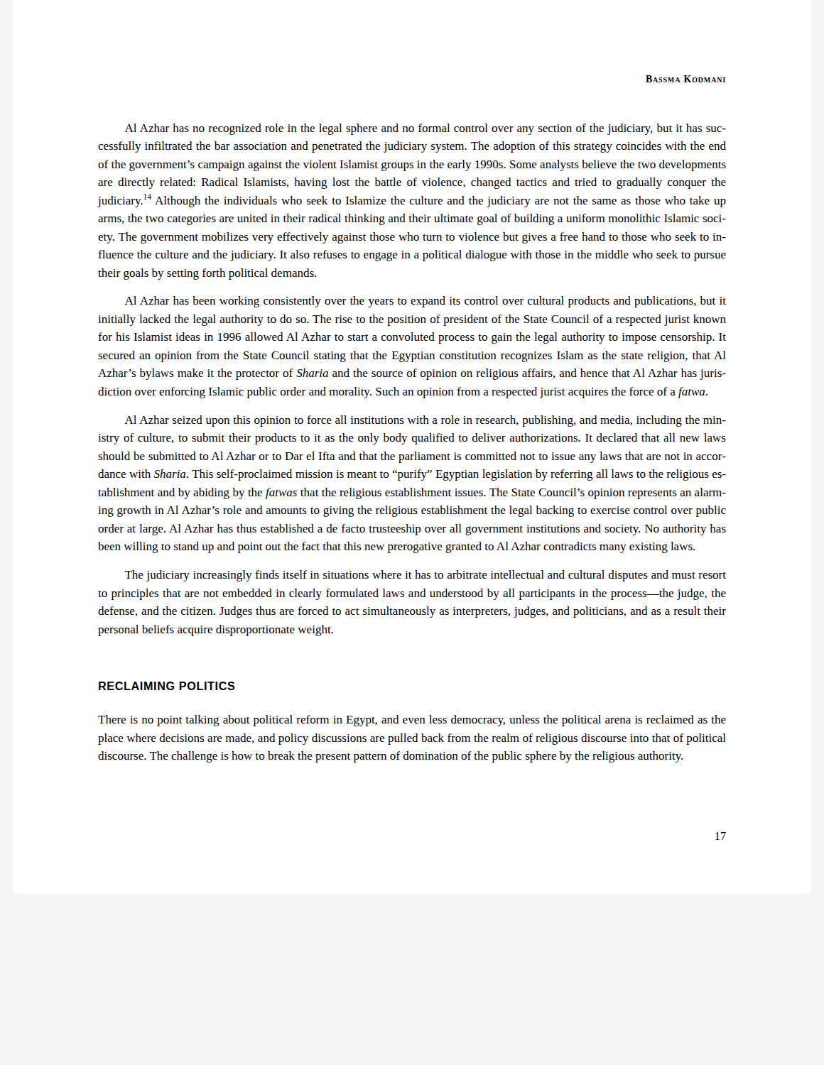Bassma Kodmani
Al Azhar has no recognized role in the legal sphere and no formal control over any section of the judiciary, but it has successfully infiltrated the bar association and penetrated the judiciary system. The adoption of this strategy coincides with the end of the government’s campaign against the violent Islamist groups in the early 1990s. Some analysts believe the two developments are directly related: Radical Islamists, having lost the battle of violence, changed tactics and tried to gradually conquer the judiciary.14 Although the individuals who seek to Islamize the culture and the judiciary are not the same as those who take up arms, the two categories are united in their radical thinking and their ultimate goal of building a uniform monolithic Islamic society. The government mobilizes very effectively against those who turn to violence but gives a free hand to those who seek to influence the culture and the judiciary. It also refuses to engage in a political dialogue with those in the middle who seek to pursue their goals by setting forth political demands.
Al Azhar has been working consistently over the years to expand its control over cultural products and publications, but it initially lacked the legal authority to do so. The rise to the position of president of the State Council of a respected jurist known for his Islamist ideas in 1996 allowed Al Azhar to start a convoluted process to gain the legal authority to impose censorship. It secured an opinion from the State Council stating that the Egyptian constitution recognizes Islam as the state religion, that Al Azhar’s bylaws make it the protector of Sharia and the source of opinion on religious affairs, and hence that Al Azhar has jurisdiction over enforcing Islamic public order and morality. Such an opinion from a respected jurist acquires the force of a fatwa.
Al Azhar seized upon this opinion to force all institutions with a role in research, publishing, and media, including the ministry of culture, to submit their products to it as the only body qualified to deliver authorizations. It declared that all new laws should be submitted to Al Azhar or to Dar el Ifta and that the parliament is committed not to issue any laws that are not in accordance with Sharia. This self-proclaimed mission is meant to “purify” Egyptian legislation by referring all laws to the religious establishment and by abiding by the fatwas that the religious establishment issues. The State Council’s opinion represents an alarming growth in Al Azhar’s role and amounts to giving the religious establishment the legal backing to exercise control over public order at large. Al Azhar has thus established a de facto trusteeship over all government institutions and society. No authority has been willing to stand up and point out the fact that this new prerogative granted to Al Azhar contradicts many existing laws.
The judiciary increasingly finds itself in situations where it has to arbitrate intellectual and cultural disputes and must resort to principles that are not embedded in clearly formulated laws and understood by all participants in the process—the judge, the defense, and the citizen. Judges thus are forced to act simultaneously as interpreters, judges, and politicians, and as a result their personal beliefs acquire disproportionate weight.
RECLAIMING POLITICS
There is no point talking about political reform in Egypt, and even less democracy, unless the political arena is reclaimed as the place where decisions are made, and policy discussions are pulled back from the realm of religious discourse into that of political discourse. The challenge is how to break the present pattern of domination of the public sphere by the religious authority.
17